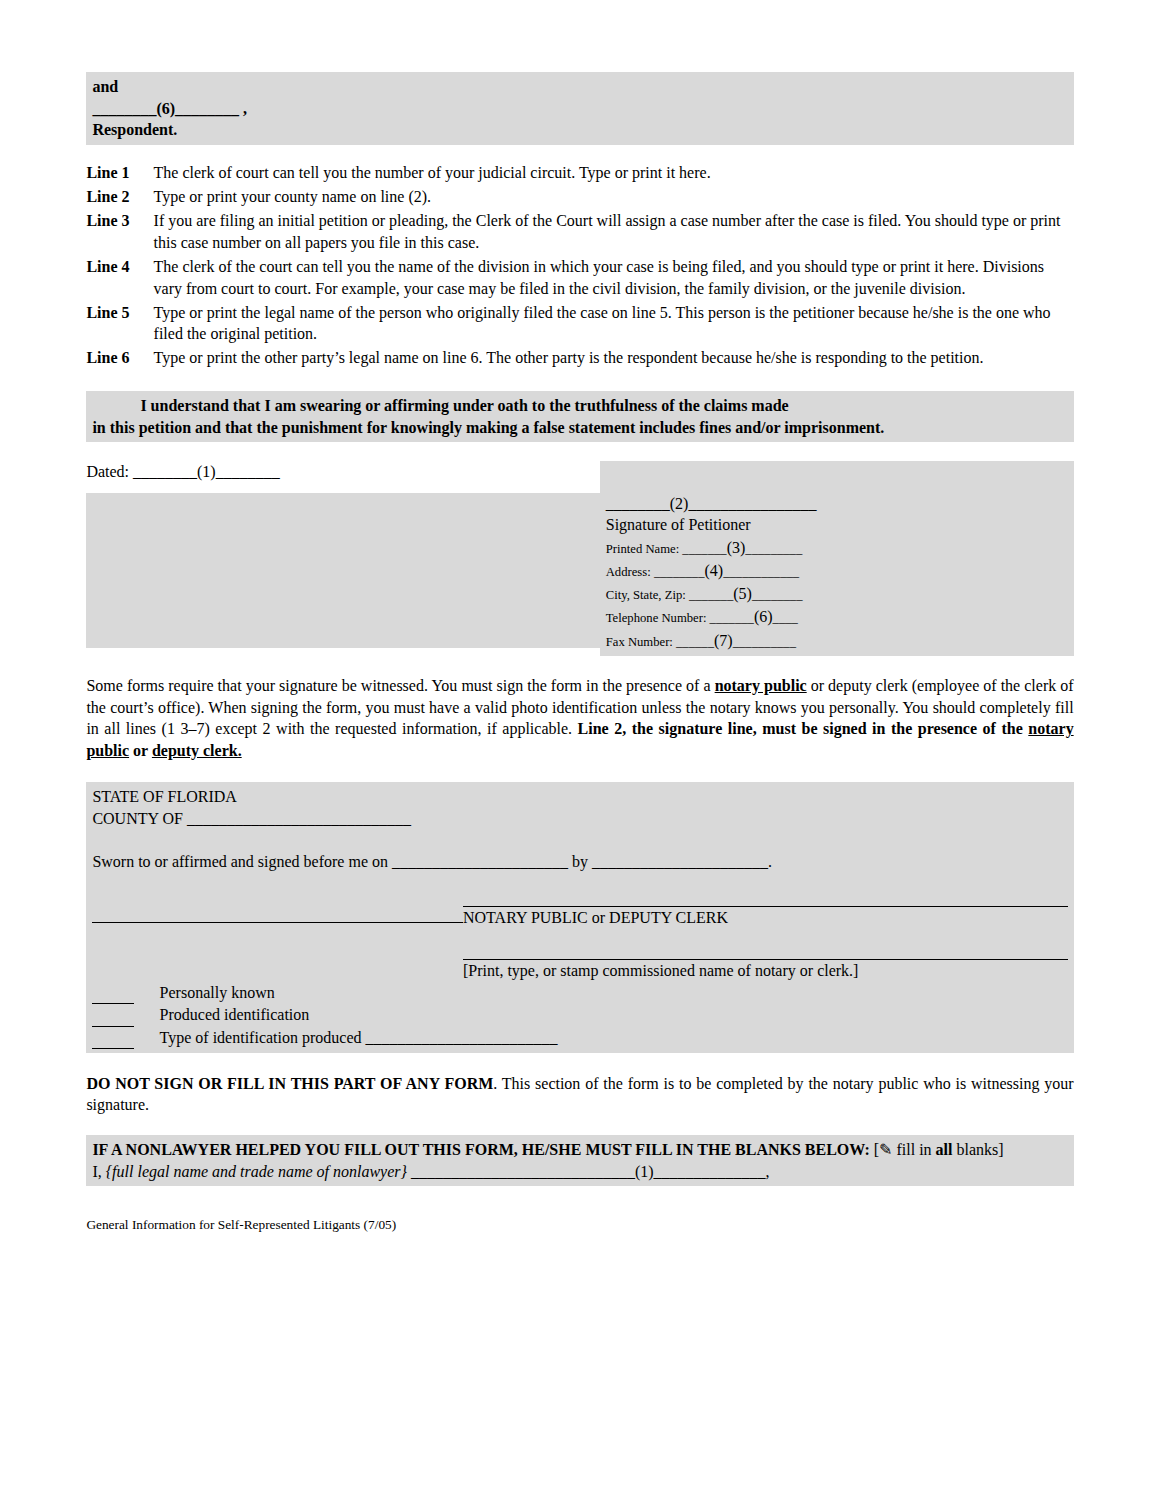and
________(6)________ ,
Respondent.
Line 1 The clerk of court can tell you the number of your judicial circuit. Type or print it here.
Line 2 Type or print your county name on line (2).
Line 3 If you are filing an initial petition or pleading, the Clerk of the Court will assign a case number after the case is filed. You should type or print this case number on all papers you file in this case.
Line 4 The clerk of the court can tell you the name of the division in which your case is being filed, and you should type or print it here. Divisions vary from court to court. For example, your case may be filed in the civil division, the family division, or the juvenile division.
Line 5 Type or print the legal name of the person who originally filed the case on line 5. This person is the petitioner because he/she is the one who filed the original petition.
Line 6 Type or print the other party’s legal name on line 6. The other party is the respondent because he/she is responding to the petition.
I understand that I am swearing or affirming under oath to the truthfulness of the claims made
in this petition and that the punishment for knowingly making a false statement includes fines and/or imprisonment.
| Dated: ________(1)________ | ________(2)________________ Signature of Petitioner Printed Name: _______ (3) _________ Address: ________ (4) ____________ City, State, Zip: _______ (5) ________ Telephone Number: _______ (6) ____ Fax Number: ______ (7) __________ |
Some forms require that your signature be witnessed. You must sign the form in the presence of a notary public or deputy clerk (employee of the clerk of the court’s office). When signing the form, you must have a valid photo identification unless the notary knows you personally. You should completely fill in all lines (1 3–7) except 2 with the requested information, if applicable. Line 2, the signature line, must be signed in the presence of the notary public or deputy clerk.
STATE OF FLORIDA
COUNTY OF ____________________________
Sworn to or affirmed and signed before me on ______________________ by ______________________.
| | NOTARY PUBLIC or DEPUTY CLERK |
| | [Print, type, or stamp commissioned name of notary or clerk.] |
Personally known
Produced identification
Type of identification produced ________________________
DO NOT SIGN OR FILL IN THIS PART OF ANY FORM. This section of the form is to be completed by the notary public who is witnessing your signature.
IF A NONLAWYER HELPED YOU FILL OUT THIS FORM, HE/SHE MUST FILL IN THE BLANKS BELOW: [✎ fill in all blanks]
I, {full legal name and trade name of nonlawyer} ____________________________(1)______________,
General Information for Self-Represented Litigants (7/05)